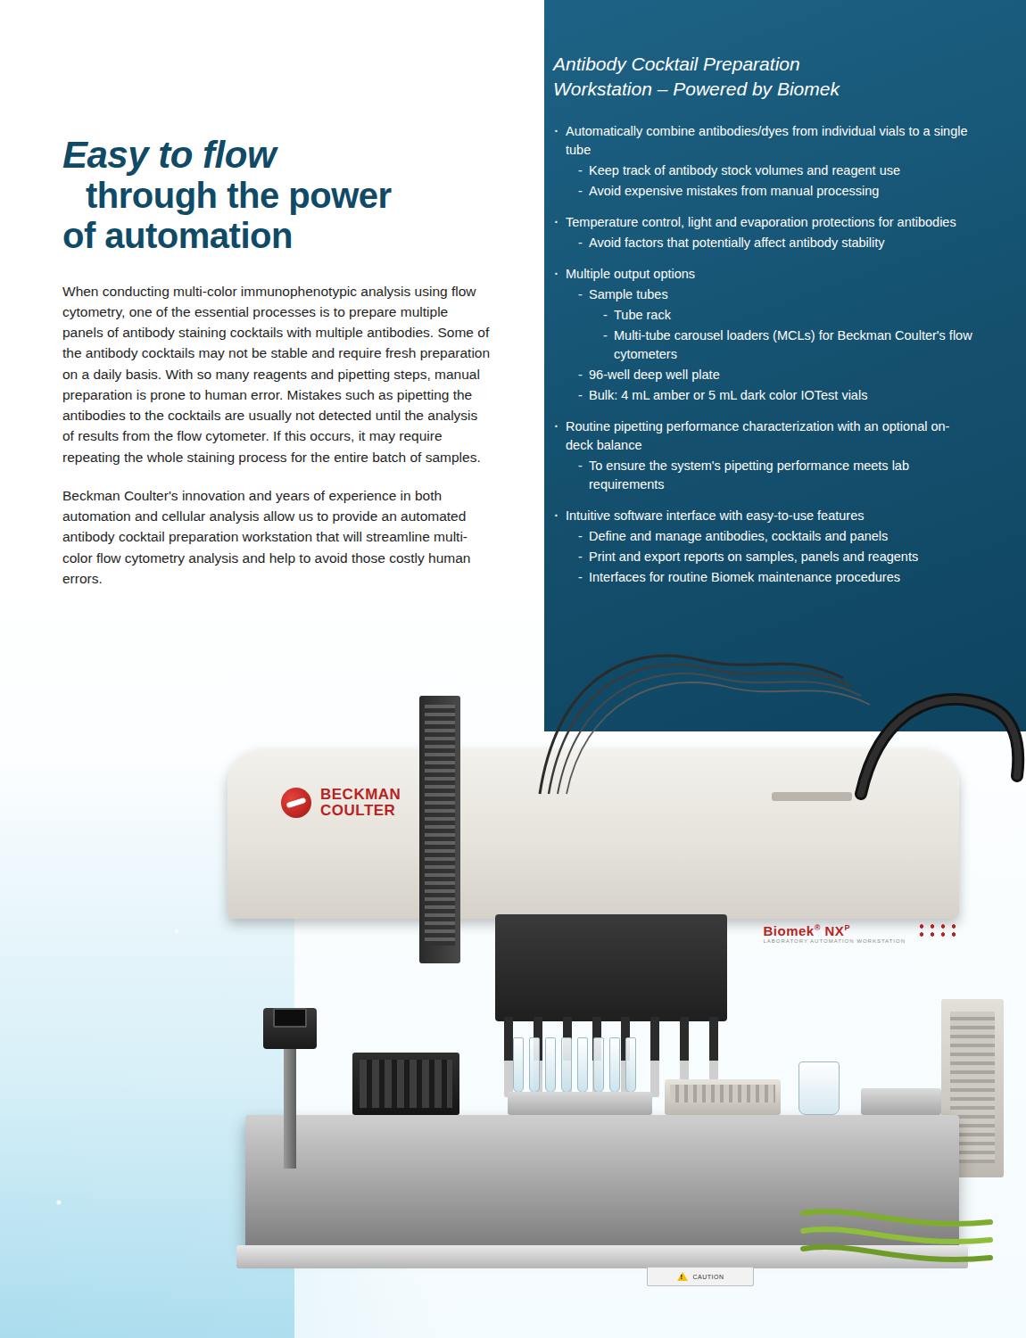Easy to flow through the power of automation
When conducting multi-color immunophenotypic analysis using flow cytometry, one of the essential processes is to prepare multiple panels of antibody staining cocktails with multiple antibodies. Some of the antibody cocktails may not be stable and require fresh preparation on a daily basis. With so many reagents and pipetting steps, manual preparation is prone to human error. Mistakes such as pipetting the antibodies to the cocktails are usually not detected until the analysis of results from the flow cytometer. If this occurs, it may require repeating the whole staining process for the entire batch of samples.
Beckman Coulter's innovation and years of experience in both automation and cellular analysis allow us to provide an automated antibody cocktail preparation workstation that will streamline multi-color flow cytometry analysis and help to avoid those costly human errors.
Antibody Cocktail Preparation
Workstation – Powered by Biomek
Automatically combine antibodies/dyes from individual vials to a single tube
Keep track of antibody stock volumes and reagent use
Avoid expensive mistakes from manual processing
Temperature control, light and evaporation protections for antibodies
Avoid factors that potentially affect antibody stability
Multiple output options
Sample tubes
Tube rack
Multi-tube carousel loaders (MCLs) for Beckman Coulter's flow cytometers
96-well deep well plate
Bulk: 4 mL amber or 5 mL dark color IOTest vials
Routine pipetting performance characterization with an optional on-deck balance
To ensure the system's pipetting performance meets lab requirements
Intuitive software interface with easy-to-use features
Define and manage antibodies, cocktails and panels
Print and export reports on samples, panels and reagents
Interfaces for routine Biomek maintenance procedures
BECKMAN COULTER
Biomek® NXP LABORATORY AUTOMATION WORKSTATION
CAUTION